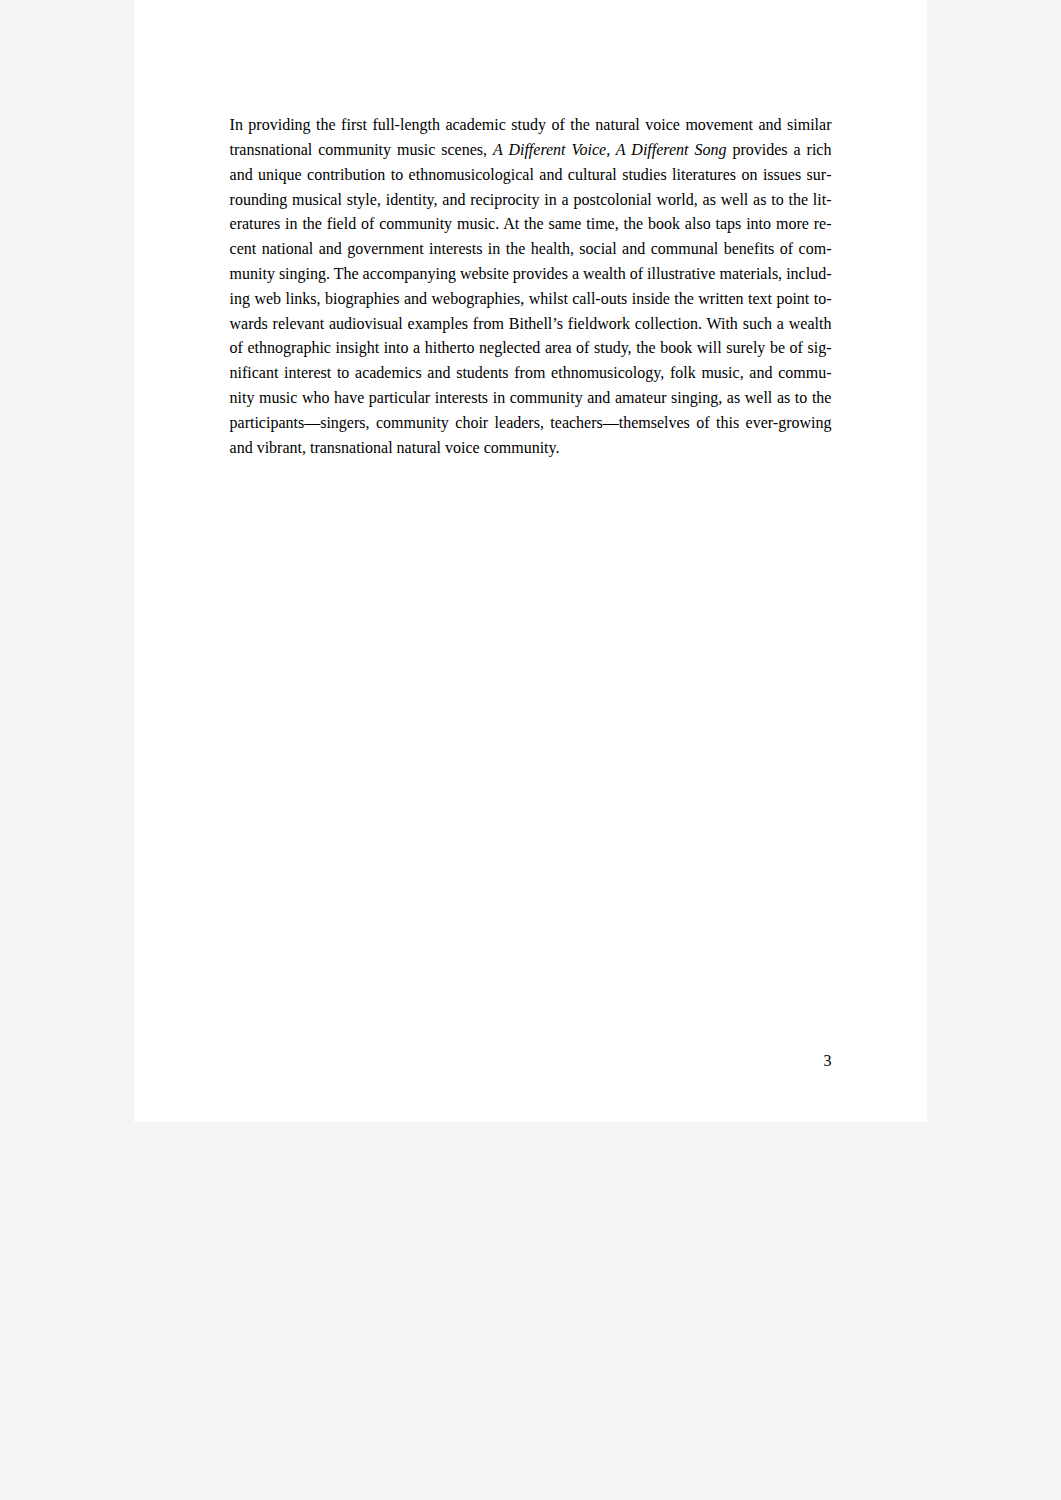In providing the first full-length academic study of the natural voice movement and similar transnational community music scenes, A Different Voice, A Different Song provides a rich and unique contribution to ethnomusicological and cultural studies literatures on issues surrounding musical style, identity, and reciprocity in a postcolonial world, as well as to the literatures in the field of community music. At the same time, the book also taps into more recent national and government interests in the health, social and communal benefits of community singing. The accompanying website provides a wealth of illustrative materials, including web links, biographies and webographies, whilst call-outs inside the written text point towards relevant audiovisual examples from Bithell’s fieldwork collection. With such a wealth of ethnographic insight into a hitherto neglected area of study, the book will surely be of significant interest to academics and students from ethnomusicology, folk music, and community music who have particular interests in community and amateur singing, as well as to the participants—singers, community choir leaders, teachers—themselves of this ever-growing and vibrant, transnational natural voice community.
3